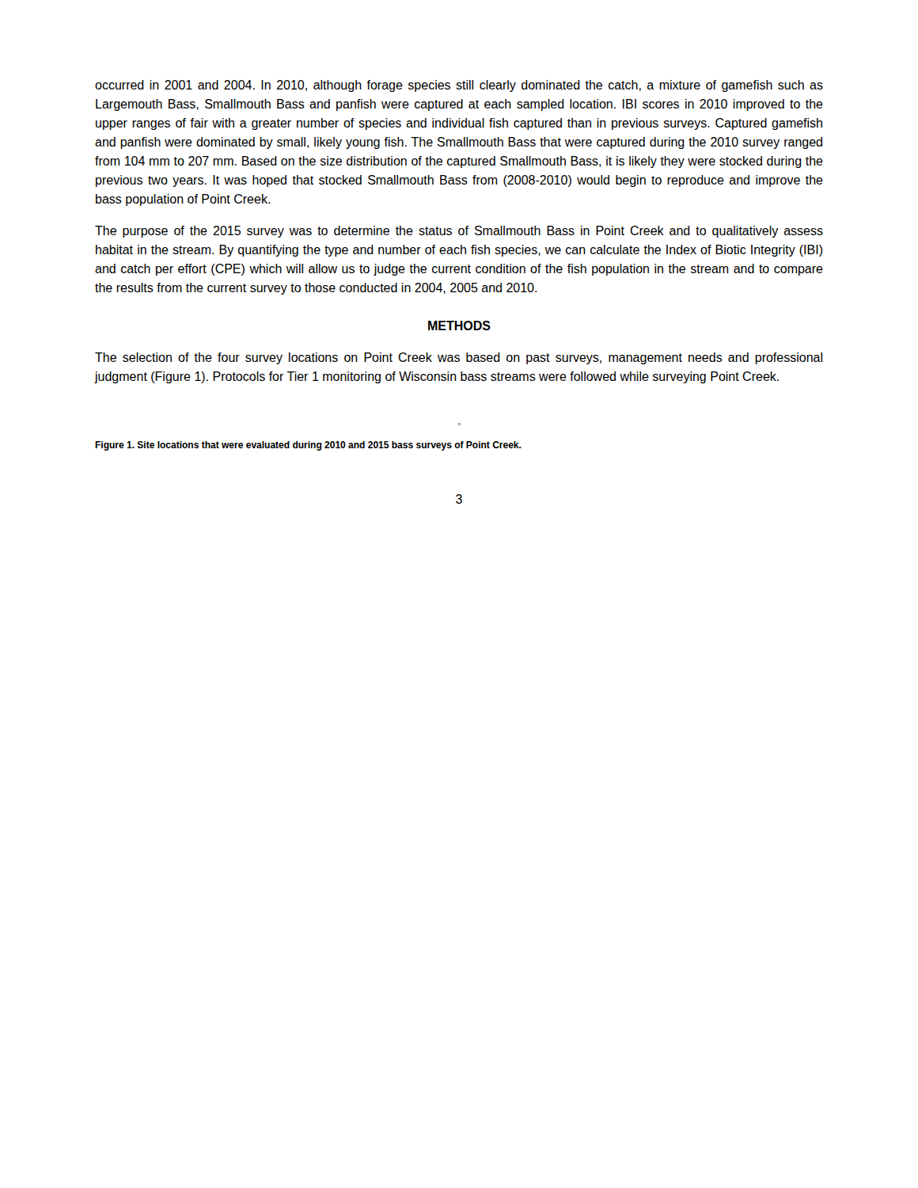occurred in 2001 and 2004. In 2010, although forage species still clearly dominated the catch, a mixture of gamefish such as Largemouth Bass, Smallmouth Bass and panfish were captured at each sampled location. IBI scores in 2010 improved to the upper ranges of fair with a greater number of species and individual fish captured than in previous surveys. Captured gamefish and panfish were dominated by small, likely young fish. The Smallmouth Bass that were captured during the 2010 survey ranged from 104 mm to 207 mm. Based on the size distribution of the captured Smallmouth Bass, it is likely they were stocked during the previous two years. It was hoped that stocked Smallmouth Bass from (2008-2010) would begin to reproduce and improve the bass population of Point Creek.
The purpose of the 2015 survey was to determine the status of Smallmouth Bass in Point Creek and to qualitatively assess habitat in the stream. By quantifying the type and number of each fish species, we can calculate the Index of Biotic Integrity (IBI) and catch per effort (CPE) which will allow us to judge the current condition of the fish population in the stream and to compare the results from the current survey to those conducted in 2004, 2005 and 2010.
METHODS
The selection of the four survey locations on Point Creek was based on past surveys, management needs and professional judgment (Figure 1). Protocols for Tier 1 monitoring of Wisconsin bass streams were followed while surveying Point Creek.
Figure 1. Site locations that were evaluated during 2010 and 2015 bass surveys of Point Creek.
3